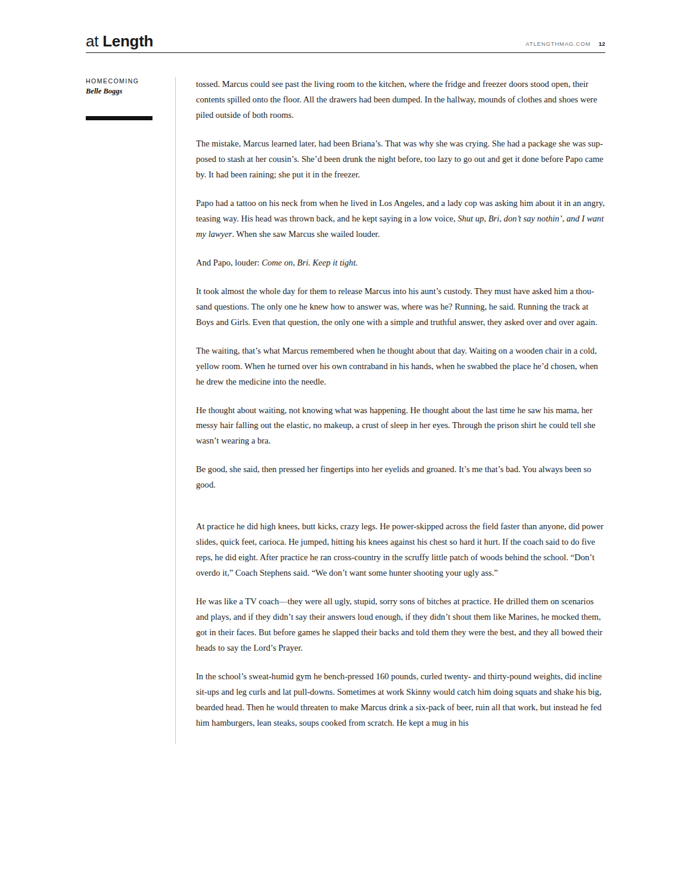at Length
ATLENGTHMAG.COM 12
Homecoming
Belle Boggs
tossed. Marcus could see past the living room to the kitchen, where the fridge and freezer doors stood open, their contents spilled onto the floor. All the drawers had been dumped. In the hallway, mounds of clothes and shoes were piled outside of both rooms.
The mistake, Marcus learned later, had been Briana’s. That was why she was crying. She had a package she was supposed to stash at her cousin’s. She’d been drunk the night before, too lazy to go out and get it done before Papo came by. It had been raining; she put it in the freezer.
Papo had a tattoo on his neck from when he lived in Los Angeles, and a lady cop was asking him about it in an angry, teasing way. His head was thrown back, and he kept saying in a low voice, Shut up, Bri, don’t say nothin’, and I want my lawyer. When she saw Marcus she wailed louder.
And Papo, louder: Come on, Bri. Keep it tight.
It took almost the whole day for them to release Marcus into his aunt’s custody. They must have asked him a thousand questions. The only one he knew how to answer was, where was he? Running, he said. Running the track at Boys and Girls. Even that question, the only one with a simple and truthful answer, they asked over and over again.
The waiting, that’s what Marcus remembered when he thought about that day. Waiting on a wooden chair in a cold, yellow room. When he turned over his own contraband in his hands, when he swabbed the place he’d chosen, when he drew the medicine into the needle.
He thought about waiting, not knowing what was happening. He thought about the last time he saw his mama, her messy hair falling out the elastic, no makeup, a crust of sleep in her eyes. Through the prison shirt he could tell she wasn’t wearing a bra.
Be good, she said, then pressed her fingertips into her eyelids and groaned. It’s me that’s bad. You always been so good.
At practice he did high knees, butt kicks, crazy legs. He power-skipped across the field faster than anyone, did power slides, quick feet, carioca. He jumped, hitting his knees against his chest so hard it hurt. If the coach said to do five reps, he did eight. After practice he ran cross-country in the scruffy little patch of woods behind the school. “Don’t overdo it,” Coach Stephens said. “We don’t want some hunter shooting your ugly ass.”
He was like a TV coach—they were all ugly, stupid, sorry sons of bitches at practice. He drilled them on scenarios and plays, and if they didn’t say their answers loud enough, if they didn’t shout them like Marines, he mocked them, got in their faces. But before games he slapped their backs and told them they were the best, and they all bowed their heads to say the Lord’s Prayer.
In the school’s sweat-humid gym he bench-pressed 160 pounds, curled twenty- and thirty-pound weights, did incline sit-ups and leg curls and lat pull-downs. Sometimes at work Skinny would catch him doing squats and shake his big, bearded head. Then he would threaten to make Marcus drink a six-pack of beer, ruin all that work, but instead he fed him hamburgers, lean steaks, soups cooked from scratch. He kept a mug in his